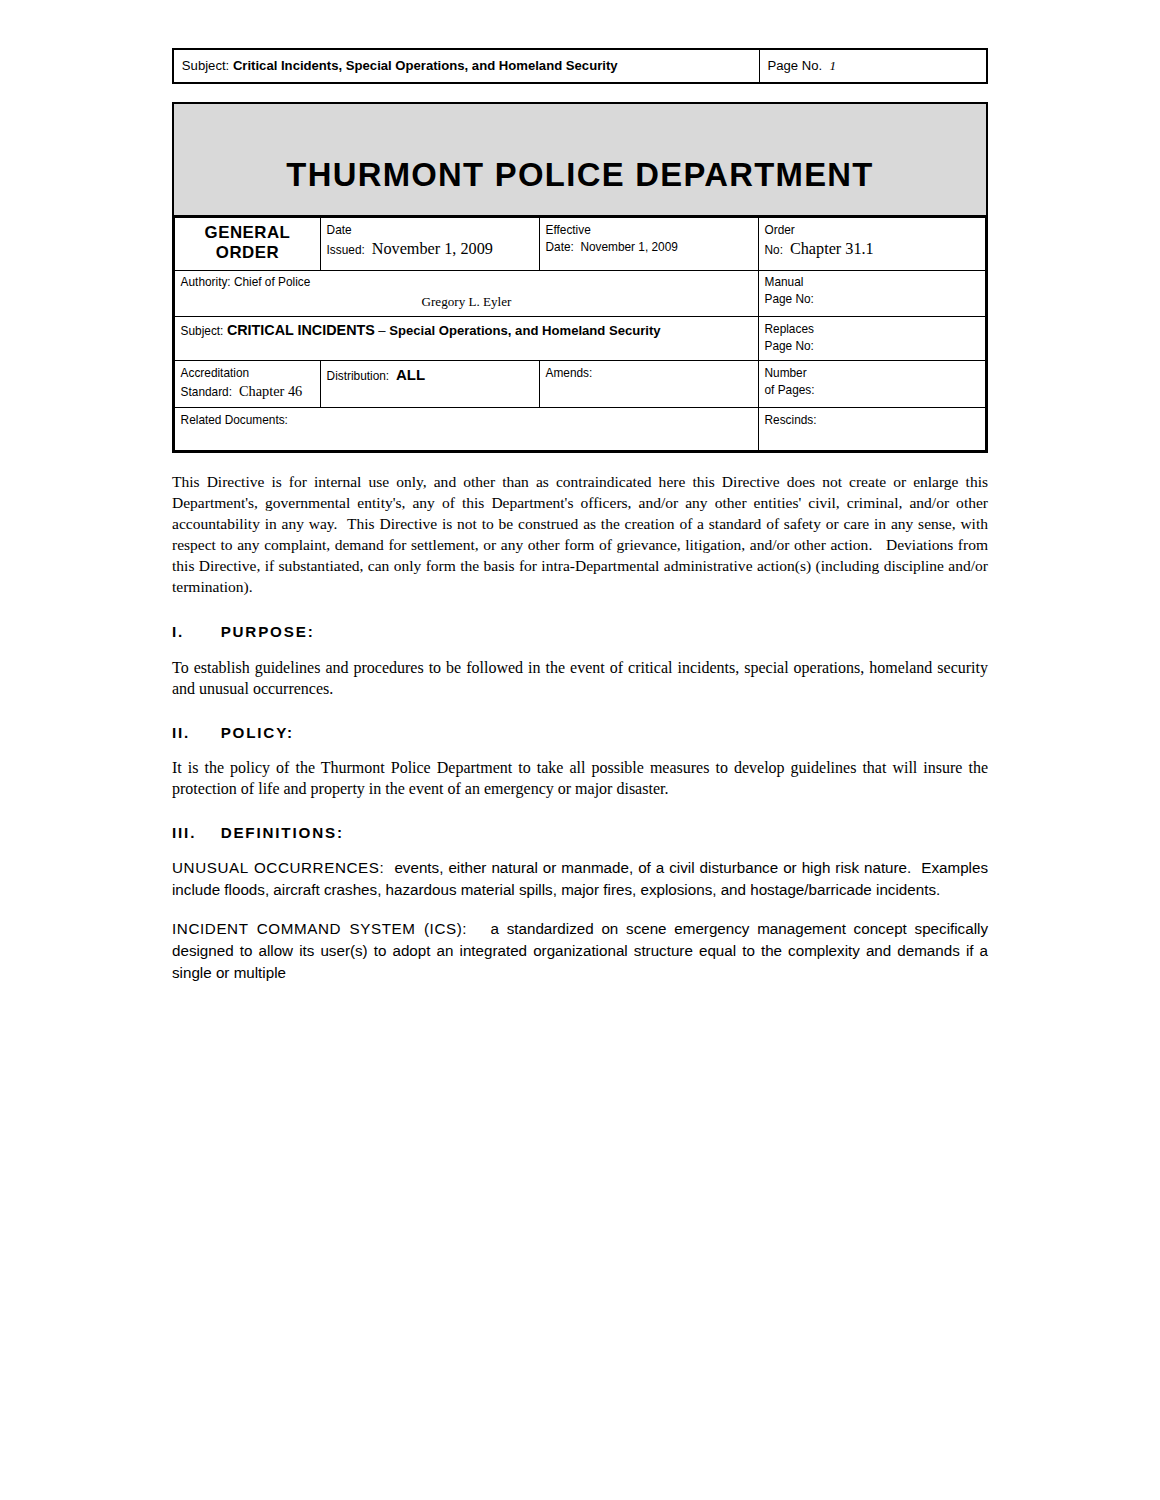| Subject: Critical Incidents, Special Operations, and Homeland Security | Page No. 1 |
THURMONT POLICE DEPARTMENT
| GENERAL ORDER | Date Issued: November 1, 2009 | Effective Date: November 1, 2009 | Order No: Chapter 31.1 |
| Authority: Chief of Police Gregory L. Eyler | Manual Page No: |
| Subject: CRITICAL INCIDENTS – Special Operations, and Homeland Security | Replaces Page No: |
| Accreditation Standard: Chapter 46 | Distribution: ALL | Amends: | Number of Pages: |
| Related Documents: | Rescinds: |
This Directive is for internal use only, and other than as contraindicated here this Directive does not create or enlarge this Department's, governmental entity's, any of this Department's officers, and/or any other entities' civil, criminal, and/or other accountability in any way. This Directive is not to be construed as the creation of a standard of safety or care in any sense, with respect to any complaint, demand for settlement, or any other form of grievance, litigation, and/or other action. Deviations from this Directive, if substantiated, can only form the basis for intra-Departmental administrative action(s) (including discipline and/or termination).
I. PURPOSE:
To establish guidelines and procedures to be followed in the event of critical incidents, special operations, homeland security and unusual occurrences.
II. POLICY:
It is the policy of the Thurmont Police Department to take all possible measures to develop guidelines that will insure the protection of life and property in the event of an emergency or major disaster.
III. DEFINITIONS:
UNUSUAL OCCURRENCES: events, either natural or manmade, of a civil disturbance or high risk nature. Examples include floods, aircraft crashes, hazardous material spills, major fires, explosions, and hostage/barricade incidents.
INCIDENT COMMAND SYSTEM (ICS): a standardized on scene emergency management concept specifically designed to allow its user(s) to adopt an integrated organizational structure equal to the complexity and demands if a single or multiple